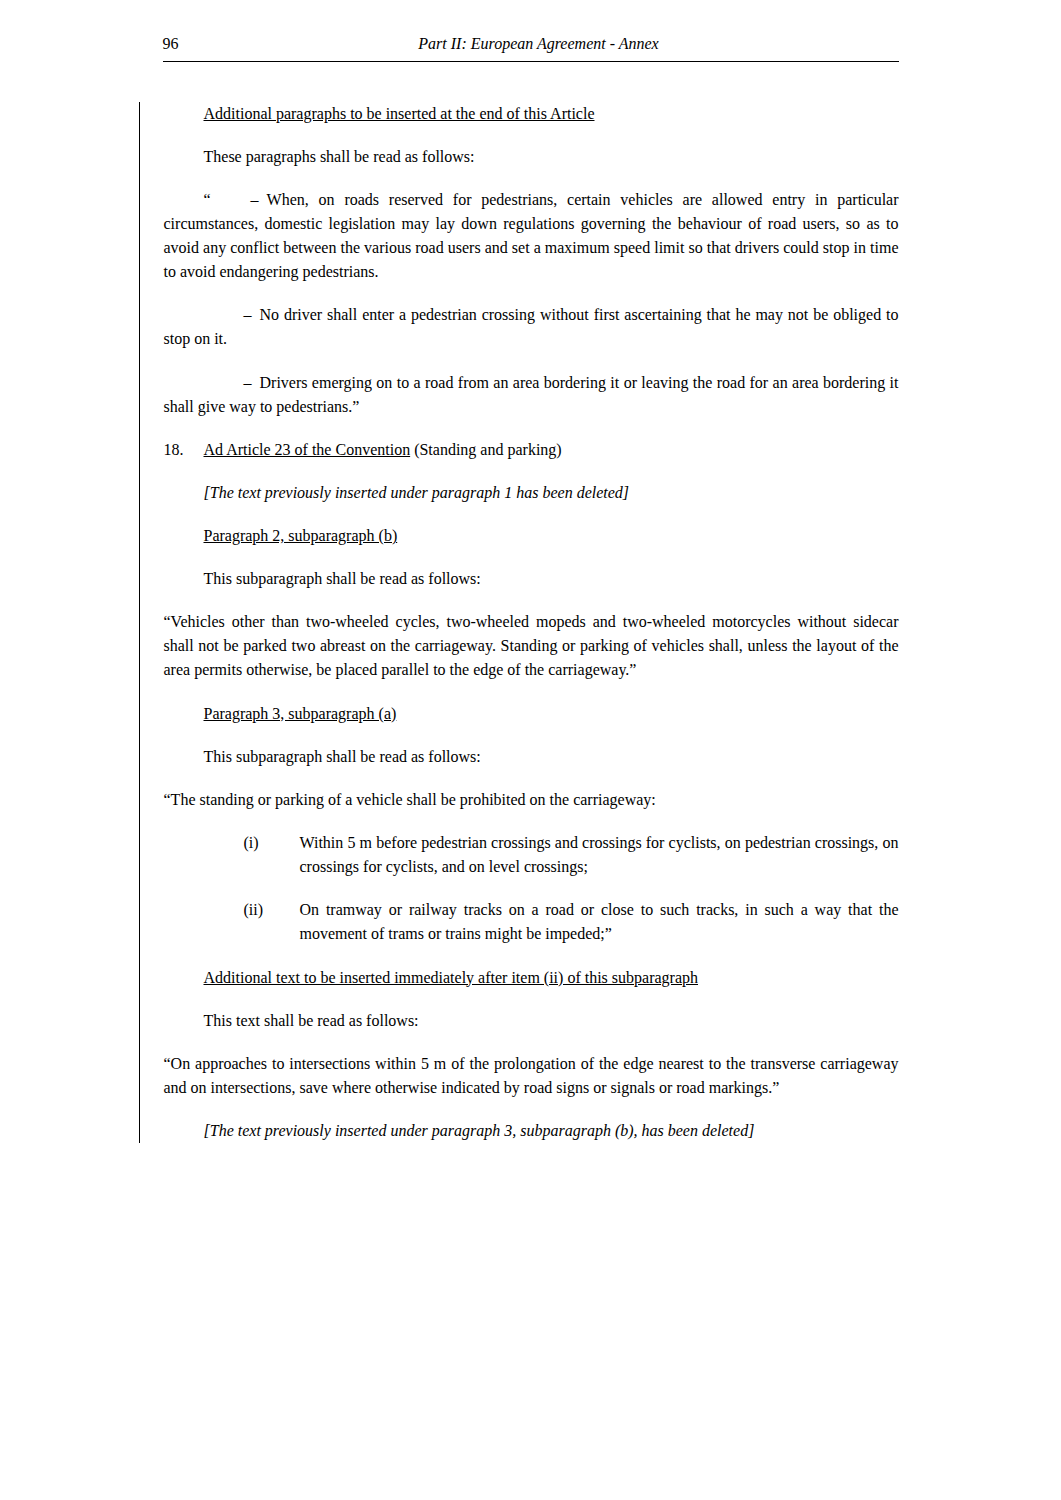96 Part II: European Agreement - Annex
Additional paragraphs to be inserted at the end of this Article
These paragraphs shall be read as follows:
“–When, on roads reserved for pedestrians, certain vehicles are allowed entry in particular circumstances, domestic legislation may lay down regulations governing the behaviour of road users, so as to avoid any conflict between the various road users and set a maximum speed limit so that drivers could stop in time to avoid endangering pedestrians.
–No driver shall enter a pedestrian crossing without first ascertaining that he may not be obliged to stop on it.
–Drivers emerging on to a road from an area bordering it or leaving the road for an area bordering it shall give way to pedestrians.”
18. Ad Article 23 of the Convention (Standing and parking)
[The text previously inserted under paragraph 1 has been deleted]
Paragraph 2, subparagraph (b)
This subparagraph shall be read as follows:
“Vehicles other than two-wheeled cycles, two-wheeled mopeds and two-wheeled motorcycles without sidecar shall not be parked two abreast on the carriageway. Standing or parking of vehicles shall, unless the layout of the area permits otherwise, be placed parallel to the edge of the carriageway.”
Paragraph 3, subparagraph (a)
This subparagraph shall be read as follows:
“The standing or parking of a vehicle shall be prohibited on the carriageway:
(i) Within 5 m before pedestrian crossings and crossings for cyclists, on pedestrian crossings, on crossings for cyclists, and on level crossings;
(ii) On tramway or railway tracks on a road or close to such tracks, in such a way that the movement of trams or trains might be impeded;”
Additional text to be inserted immediately after item (ii) of this subparagraph
This text shall be read as follows:
“On approaches to intersections within 5 m of the prolongation of the edge nearest to the transverse carriageway and on intersections, save where otherwise indicated by road signs or signals or road markings.”
[The text previously inserted under paragraph 3, subparagraph (b), has been deleted]